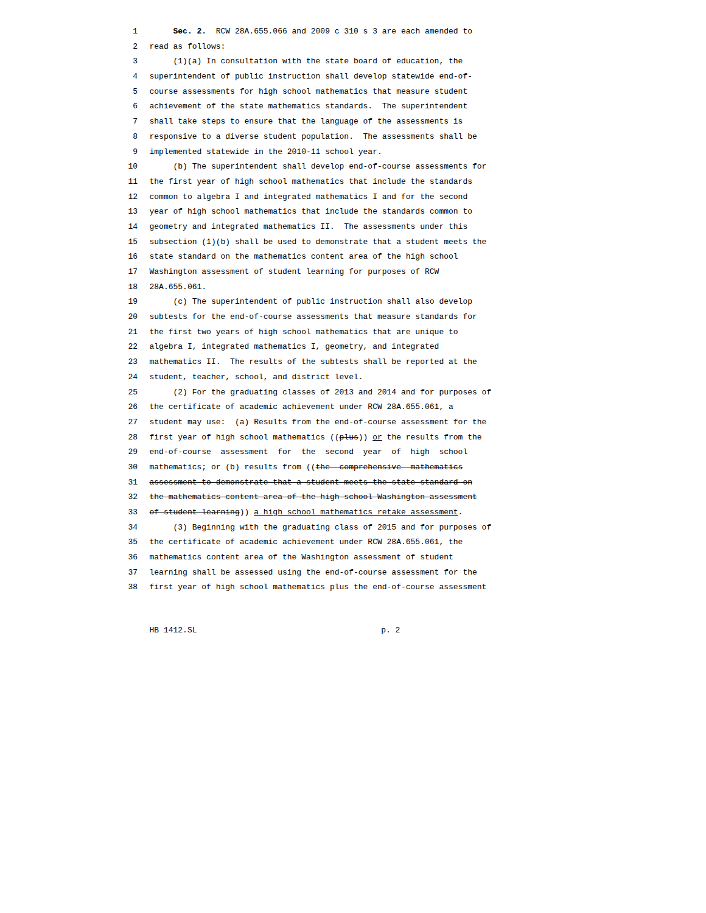Sec. 2. RCW 28A.655.066 and 2009 c 310 s 3 are each amended to
read as follows:
(1)(a) In consultation with the state board of education, the
superintendent of public instruction shall develop statewide end-of-
course assessments for high school mathematics that measure student
achievement of the state mathematics standards. The superintendent
shall take steps to ensure that the language of the assessments is
responsive to a diverse student population. The assessments shall be
implemented statewide in the 2010-11 school year.
(b) The superintendent shall develop end-of-course assessments for
the first year of high school mathematics that include the standards
common to algebra I and integrated mathematics I and for the second
year of high school mathematics that include the standards common to
geometry and integrated mathematics II. The assessments under this
subsection (1)(b) shall be used to demonstrate that a student meets the
state standard on the mathematics content area of the high school
Washington assessment of student learning for purposes of RCW
28A.655.061.
(c) The superintendent of public instruction shall also develop
subtests for the end-of-course assessments that measure standards for
the first two years of high school mathematics that are unique to
algebra I, integrated mathematics I, geometry, and integrated
mathematics II. The results of the subtests shall be reported at the
student, teacher, school, and district level.
(2) For the graduating classes of 2013 and 2014 and for purposes of
the certificate of academic achievement under RCW 28A.655.061, a
student may use: (a) Results from the end-of-course assessment for the
first year of high school mathematics ((plus)) or the results from the
end-of-course assessment for the second year of high school
mathematics; or (b) results from ((the comprehensive mathematics
assessment to demonstrate that a student meets the state standard on
the mathematics content area of the high school Washington assessment
of student learning)) a high school mathematics retake assessment.
(3) Beginning with the graduating class of 2015 and for purposes of
the certificate of academic achievement under RCW 28A.655.061, the
mathematics content area of the Washington assessment of student
learning shall be assessed using the end-of-course assessment for the
first year of high school mathematics plus the end-of-course assessment
HB 1412.SL
p. 2